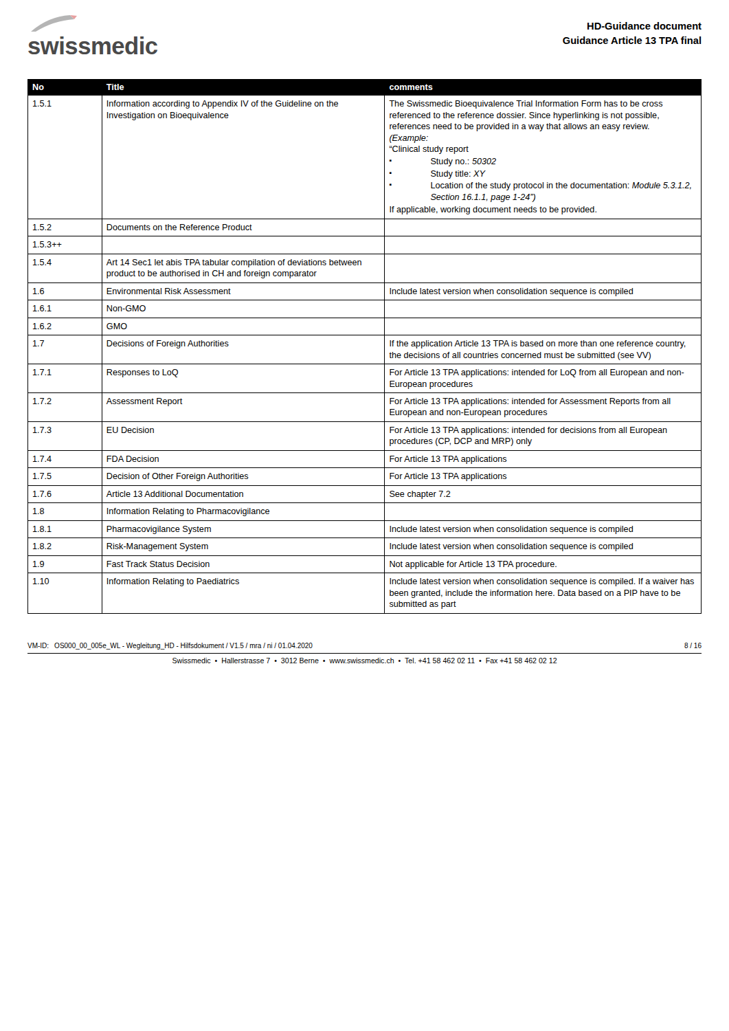swissmedic
HD-Guidance document
Guidance Article 13 TPA final
| No | Title | comments |
| --- | --- | --- |
| 1.5.1 | Information according to Appendix IV of the Guideline on the Investigation on Bioequivalence | The Swissmedic Bioequivalence Trial Information Form has to be cross referenced to the reference dossier. Since hyperlinking is not possible, references need to be provided in a way that allows an easy review. (Example: “Clinical study report Study no.: 50302 Study title: XY Location of the study protocol in the documentation: Module 5.3.1.2, Section 16.1.1, page 1-24”) If applicable, working document needs to be provided. |
| 1.5.2 | Documents on the Reference Product | |
| 1.5.3++ | | |
| 1.5.4 | Art 14 Sec1 let abis TPA tabular compilation of deviations between product to be authorised in CH and foreign comparator | |
| 1.6 | Environmental Risk Assessment | Include latest version when consolidation sequence is compiled |
| 1.6.1 | Non-GMO | |
| 1.6.2 | GMO | |
| 1.7 | Decisions of Foreign Authorities | If the application Article 13 TPA is based on more than one reference country, the decisions of all countries concerned must be submitted (see VV) |
| 1.7.1 | Responses to LoQ | For Article 13 TPA applications: intended for LoQ from all European and non-European procedures |
| 1.7.2 | Assessment Report | For Article 13 TPA applications: intended for Assessment Reports from all European and non-European procedures |
| 1.7.3 | EU Decision | For Article 13 TPA applications: intended for decisions from all European procedures (CP, DCP and MRP) only |
| 1.7.4 | FDA Decision | For Article 13 TPA applications |
| 1.7.5 | Decision of Other Foreign Authorities | For Article 13 TPA applications |
| 1.7.6 | Article 13 Additional Documentation | See chapter 7.2 |
| 1.8 | Information Relating to Pharmacovigilance | |
| 1.8.1 | Pharmacovigilance System | Include latest version when consolidation sequence is compiled |
| 1.8.2 | Risk-Management System | Include latest version when consolidation sequence is compiled |
| 1.9 | Fast Track Status Decision | Not applicable for Article 13 TPA procedure. |
| 1.10 | Information Relating to Paediatrics | Include latest version when consolidation sequence is compiled. If a waiver has been granted, include the information here. Data based on a PIP have to be submitted as part |
VM-ID: OS000_00_005e_WL - Wegleitung_HD - Hilfsdokument / V1.5 / mra / ni / 01.04.2020
8 / 16
Swissmedic • Hallerstrasse 7 • 3012 Berne • www.swissmedic.ch • Tel. +41 58 462 02 11 • Fax +41 58 462 02 12